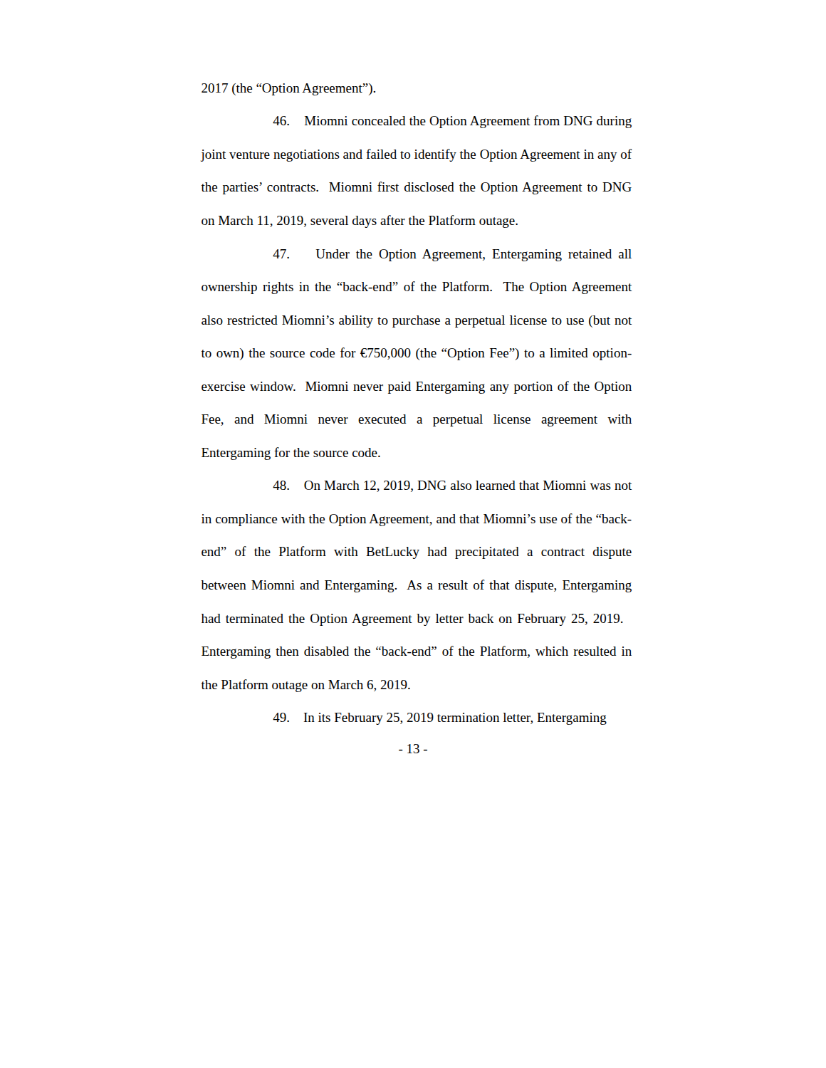2017 (the “Option Agreement”).
46. Miomni concealed the Option Agreement from DNG during joint venture negotiations and failed to identify the Option Agreement in any of the parties’ contracts. Miomni first disclosed the Option Agreement to DNG on March 11, 2019, several days after the Platform outage.
47. Under the Option Agreement, Entergaming retained all ownership rights in the “back-end” of the Platform. The Option Agreement also restricted Miomni’s ability to purchase a perpetual license to use (but not to own) the source code for €750,000 (the “Option Fee”) to a limited option-exercise window. Miomni never paid Entergaming any portion of the Option Fee, and Miomni never executed a perpetual license agreement with Entergaming for the source code.
48. On March 12, 2019, DNG also learned that Miomni was not in compliance with the Option Agreement, and that Miomni’s use of the “back-end” of the Platform with BetLucky had precipitated a contract dispute between Miomni and Entergaming. As a result of that dispute, Entergaming had terminated the Option Agreement by letter back on February 25, 2019. Entergaming then disabled the “back-end” of the Platform, which resulted in the Platform outage on March 6, 2019.
49. In its February 25, 2019 termination letter, Entergaming
- 13 -